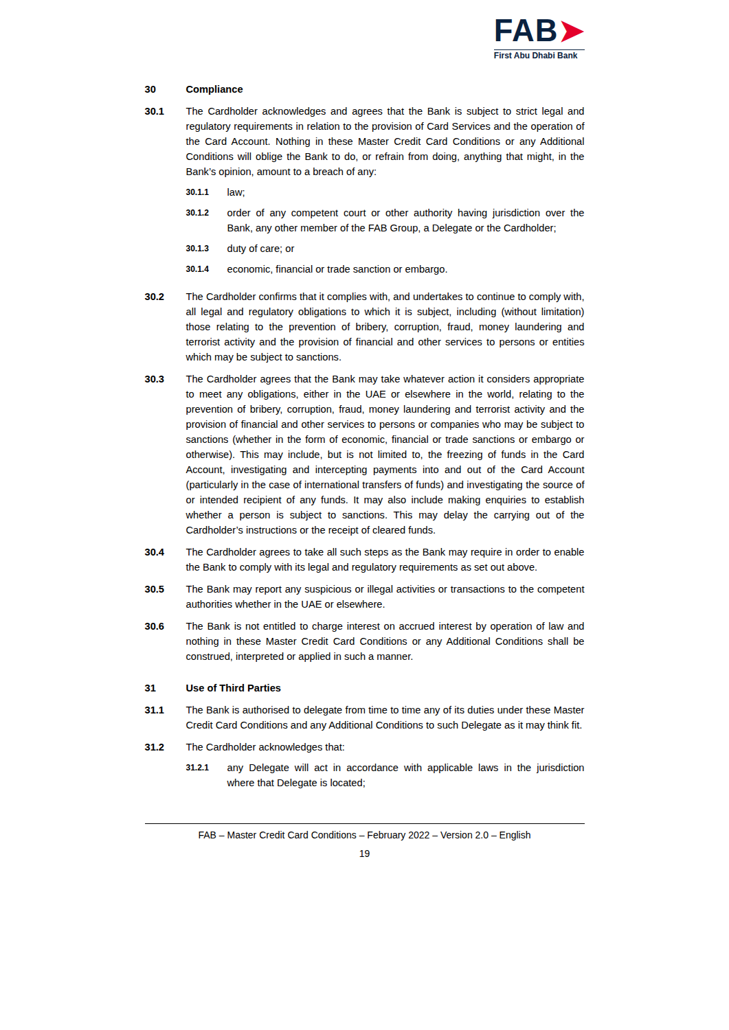FAB➤
First Abu Dhabi Bank
30 Compliance
30.1
The Cardholder acknowledges and agrees that the Bank is subject to strict legal and regulatory requirements in relation to the provision of Card Services and the operation of the Card Account. Nothing in these Master Credit Card Conditions or any Additional Conditions will oblige the Bank to do, or refrain from doing, anything that might, in the Bank’s opinion, amount to a breach of any:
30.1.1
law;
30.1.2
order of any competent court or other authority having jurisdiction over the Bank, any other member of the FAB Group, a Delegate or the Cardholder;
30.1.3
duty of care; or
30.1.4
economic, financial or trade sanction or embargo.
30.2
The Cardholder confirms that it complies with, and undertakes to continue to comply with, all legal and regulatory obligations to which it is subject, including (without limitation) those relating to the prevention of bribery, corruption, fraud, money laundering and terrorist activity and the provision of financial and other services to persons or entities which may be subject to sanctions.
30.3
The Cardholder agrees that the Bank may take whatever action it considers appropriate to meet any obligations, either in the UAE or elsewhere in the world, relating to the prevention of bribery, corruption, fraud, money laundering and terrorist activity and the provision of financial and other services to persons or companies who may be subject to sanctions (whether in the form of economic, financial or trade sanctions or embargo or otherwise). This may include, but is not limited to, the freezing of funds in the Card Account, investigating and intercepting payments into and out of the Card Account (particularly in the case of international transfers of funds) and investigating the source of or intended recipient of any funds. It may also include making enquiries to establish whether a person is subject to sanctions. This may delay the carrying out of the Cardholder’s instructions or the receipt of cleared funds.
30.4
The Cardholder agrees to take all such steps as the Bank may require in order to enable the Bank to comply with its legal and regulatory requirements as set out above.
30.5
The Bank may report any suspicious or illegal activities or transactions to the competent authorities whether in the UAE or elsewhere.
30.6
The Bank is not entitled to charge interest on accrued interest by operation of law and nothing in these Master Credit Card Conditions or any Additional Conditions shall be construed, interpreted or applied in such a manner.
31 Use of Third Parties
31.1
The Bank is authorised to delegate from time to time any of its duties under these Master Credit Card Conditions and any Additional Conditions to such Delegate as it may think fit.
31.2
The Cardholder acknowledges that:
31.2.1
any Delegate will act in accordance with applicable laws in the jurisdiction where that Delegate is located;
FAB – Master Credit Card Conditions – February 2022 – Version 2.0 – English
19